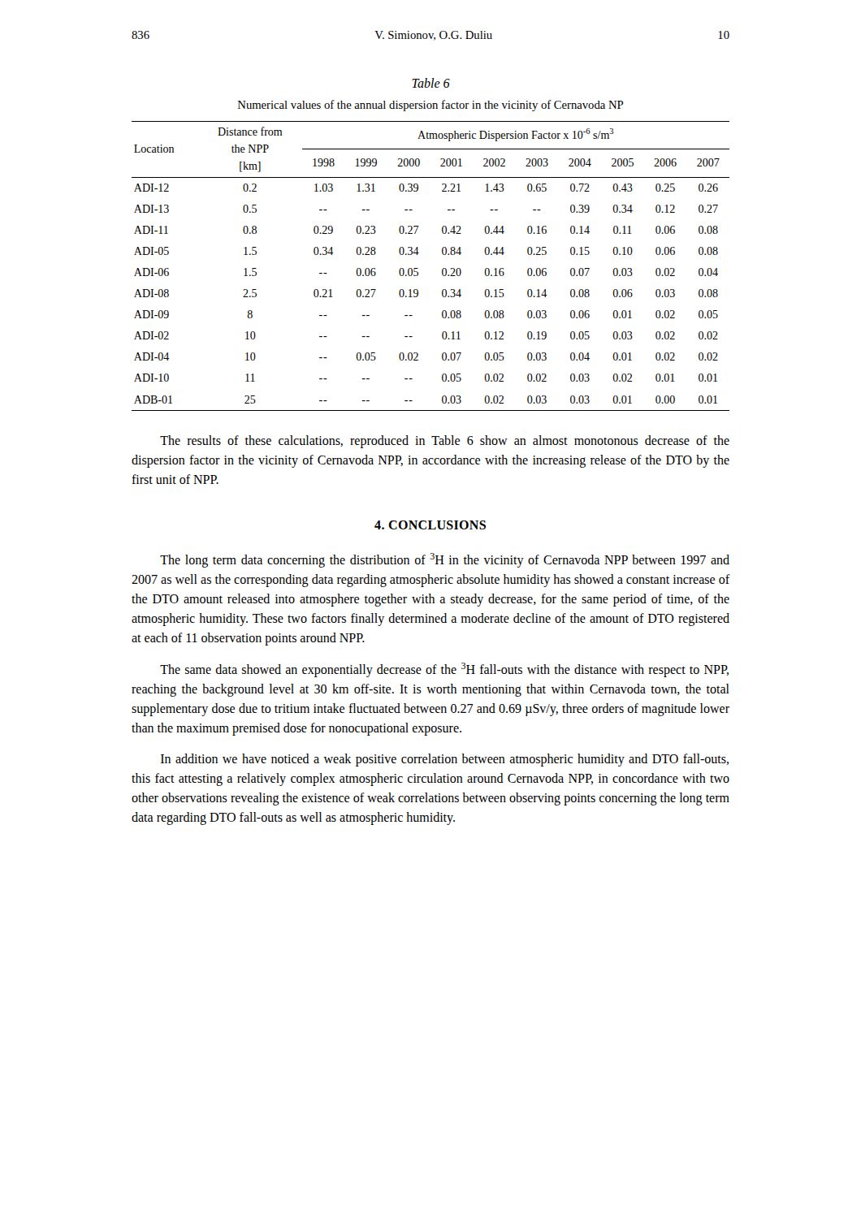836 V. Simionov, O.G. Duliu 10
Table 6
Numerical values of the annual dispersion factor in the vicinity of Cernavoda NP
| Location | Distance from the NPP [km] | Atmospheric Dispersion Factor x 10 -6 s/m 3 |
| --- | --- | --- |
| 1998 | 1999 | 2000 | 2001 | 2002 | 2003 | 2004 | 2005 | 2006 | 2007 |
| ADI-12 | 0.2 | 1.03 | 1.31 | 0.39 | 2.21 | 1.43 | 0.65 | 0.72 | 0.43 | 0.25 | 0.26 |
| ADI-13 | 0.5 | -- | -- | -- | -- | -- | -- | 0.39 | 0.34 | 0.12 | 0.27 |
| ADI-11 | 0.8 | 0.29 | 0.23 | 0.27 | 0.42 | 0.44 | 0.16 | 0.14 | 0.11 | 0.06 | 0.08 |
| ADI-05 | 1.5 | 0.34 | 0.28 | 0.34 | 0.84 | 0.44 | 0.25 | 0.15 | 0.10 | 0.06 | 0.08 |
| ADI-06 | 1.5 | -- | 0.06 | 0.05 | 0.20 | 0.16 | 0.06 | 0.07 | 0.03 | 0.02 | 0.04 |
| ADI-08 | 2.5 | 0.21 | 0.27 | 0.19 | 0.34 | 0.15 | 0.14 | 0.08 | 0.06 | 0.03 | 0.08 |
| ADI-09 | 8 | -- | -- | -- | 0.08 | 0.08 | 0.03 | 0.06 | 0.01 | 0.02 | 0.05 |
| ADI-02 | 10 | -- | -- | -- | 0.11 | 0.12 | 0.19 | 0.05 | 0.03 | 0.02 | 0.02 |
| ADI-04 | 10 | -- | 0.05 | 0.02 | 0.07 | 0.05 | 0.03 | 0.04 | 0.01 | 0.02 | 0.02 |
| ADI-10 | 11 | -- | -- | -- | 0.05 | 0.02 | 0.02 | 0.03 | 0.02 | 0.01 | 0.01 |
| ADB-01 | 25 | -- | -- | -- | 0.03 | 0.02 | 0.03 | 0.03 | 0.01 | 0.00 | 0.01 |
The results of these calculations, reproduced in Table 6 show an almost monotonous decrease of the dispersion factor in the vicinity of Cernavoda NPP, in accordance with the increasing release of the DTO by the first unit of NPP.
4. CONCLUSIONS
The long term data concerning the distribution of 3H in the vicinity of Cernavoda NPP between 1997 and 2007 as well as the corresponding data regarding atmospheric absolute humidity has showed a constant increase of the DTO amount released into atmosphere together with a steady decrease, for the same period of time, of the atmospheric humidity. These two factors finally determined a moderate decline of the amount of DTO registered at each of 11 observation points around NPP.
The same data showed an exponentially decrease of the 3H fall-outs with the distance with respect to NPP, reaching the background level at 30 km off-site. It is worth mentioning that within Cernavoda town, the total supplementary dose due to tritium intake fluctuated between 0.27 and 0.69 µSv/y, three orders of magnitude lower than the maximum premised dose for nonocupational exposure.
In addition we have noticed a weak positive correlation between atmospheric humidity and DTO fall-outs, this fact attesting a relatively complex atmospheric circulation around Cernavoda NPP, in concordance with two other observations revealing the existence of weak correlations between observing points concerning the long term data regarding DTO fall-outs as well as atmospheric humidity.